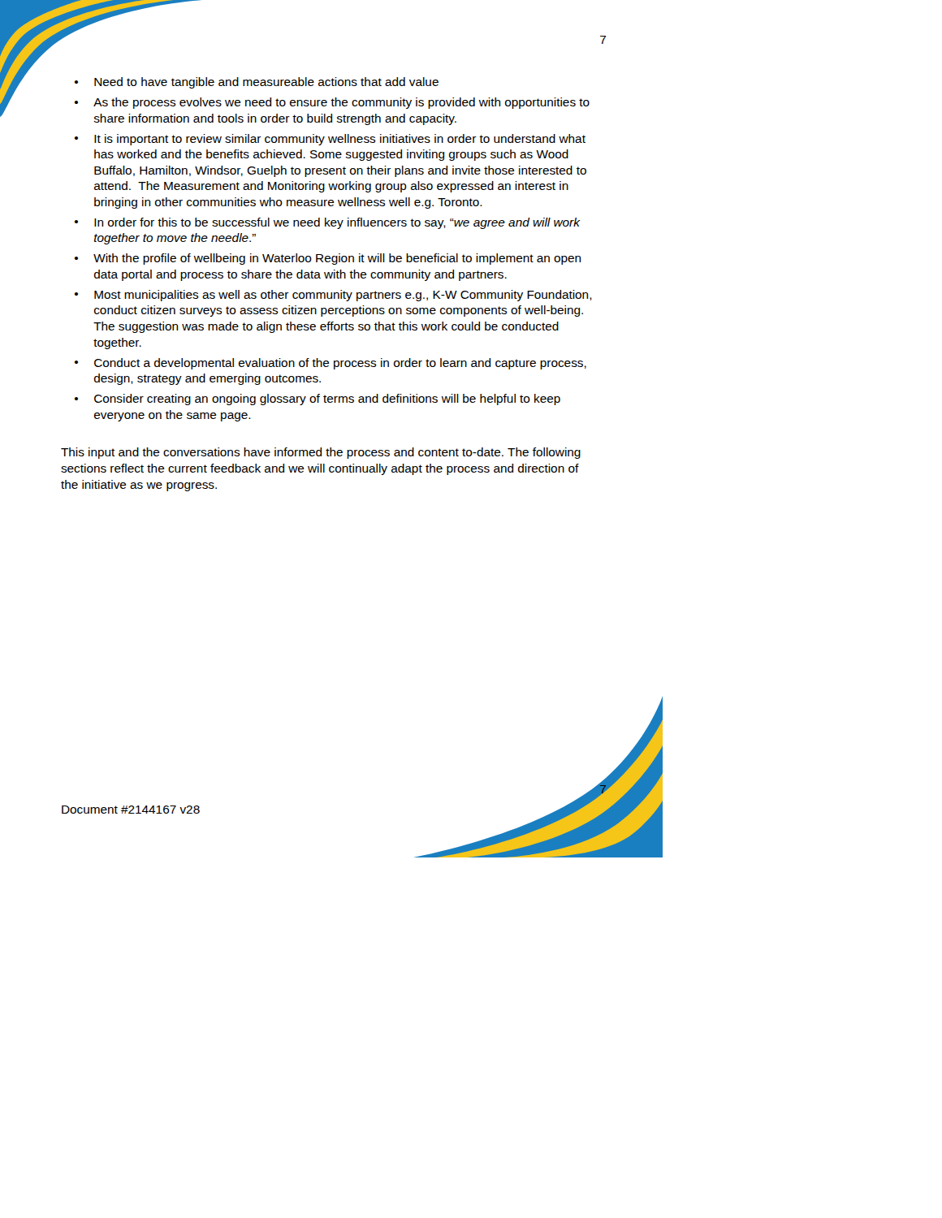7
Need to have tangible and measureable actions that add value
As the process evolves we need to ensure the community is provided with opportunities to share information and tools in order to build strength and capacity.
It is important to review similar community wellness initiatives in order to understand what has worked and the benefits achieved. Some suggested inviting groups such as Wood Buffalo, Hamilton, Windsor, Guelph to present on their plans and invite those interested to attend. The Measurement and Monitoring working group also expressed an interest in bringing in other communities who measure wellness well e.g. Toronto.
In order for this to be successful we need key influencers to say, “we agree and will work together to move the needle.”
With the profile of wellbeing in Waterloo Region it will be beneficial to implement an open data portal and process to share the data with the community and partners.
Most municipalities as well as other community partners e.g., K-W Community Foundation, conduct citizen surveys to assess citizen perceptions on some components of well-being. The suggestion was made to align these efforts so that this work could be conducted together.
Conduct a developmental evaluation of the process in order to learn and capture process, design, strategy and emerging outcomes.
Consider creating an ongoing glossary of terms and definitions will be helpful to keep everyone on the same page.
This input and the conversations have informed the process and content to-date. The following sections reflect the current feedback and we will continually adapt the process and direction of the initiative as we progress.
7
Document #2144167 v28